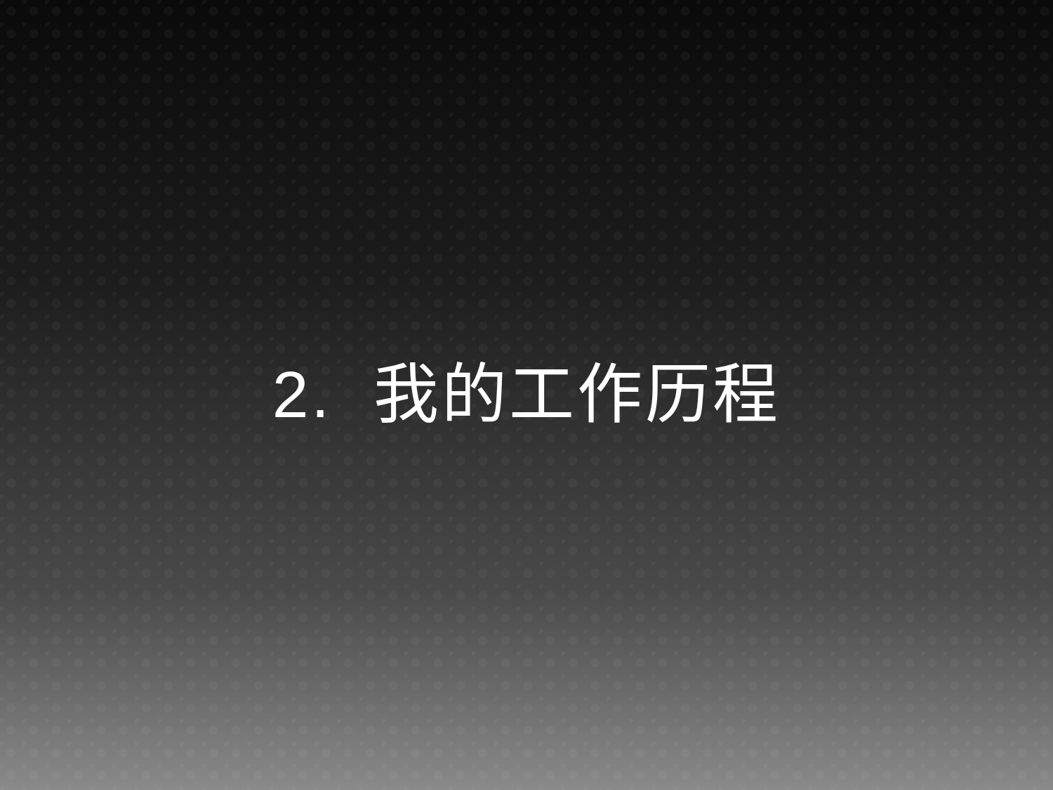2. 我的工作历程